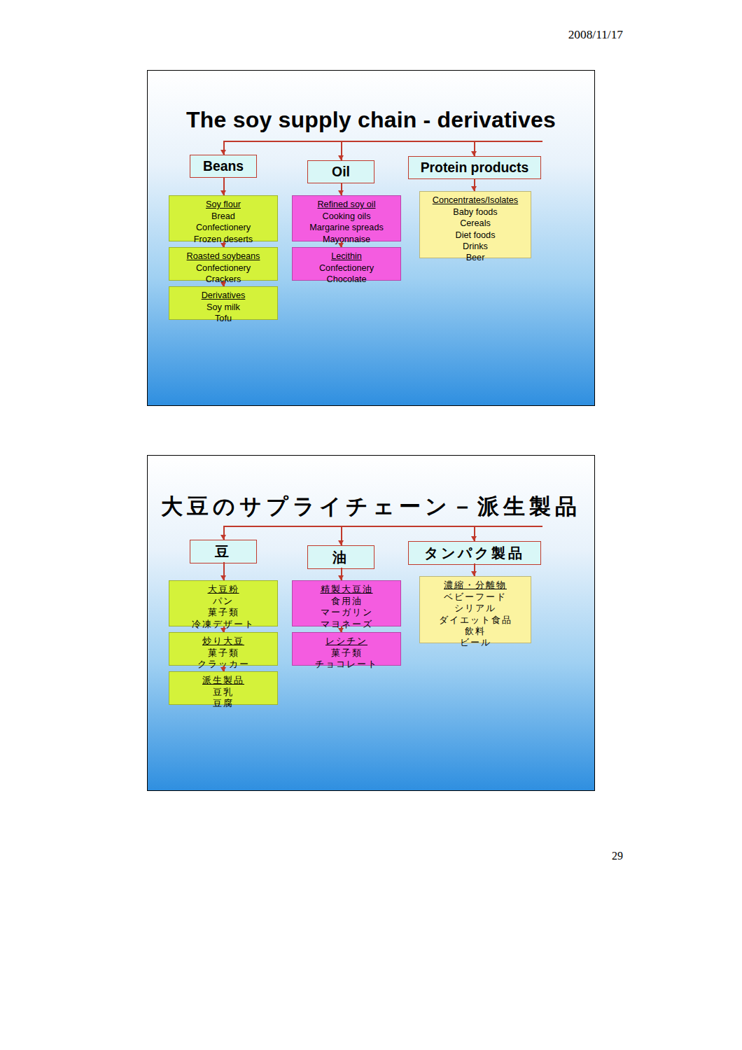2008/11/17
The soy supply chain - derivatives
Beans
Oil
Protein products
Soy flour Bread
Confectionery
Frozen deserts
Roasted soybeans Confectionery
Crackers
Derivatives Soy milk
Tofu
Refined soy oil Cooking oils
Margarine spreads
Mayonnaise
Lecithin Confectionery
Chocolate
Concentrates/Isolates Baby foods
Cereals
Diet foods
Drinks
Beer
大豆のサプライチェーン－派生製品
豆
油
タンパク製品
大豆粉 パン
菓子類
冷凍デザート
炒り大豆 菓子類
クラッカー
派生製品 豆乳
豆腐
精製大豆油 食用油
マーガリン
マヨネーズ
レシチン 菓子類
チョコレート
濃縮・分離物 ベビーフード
シリアル
ダイエット食品
飲料
ビール
29